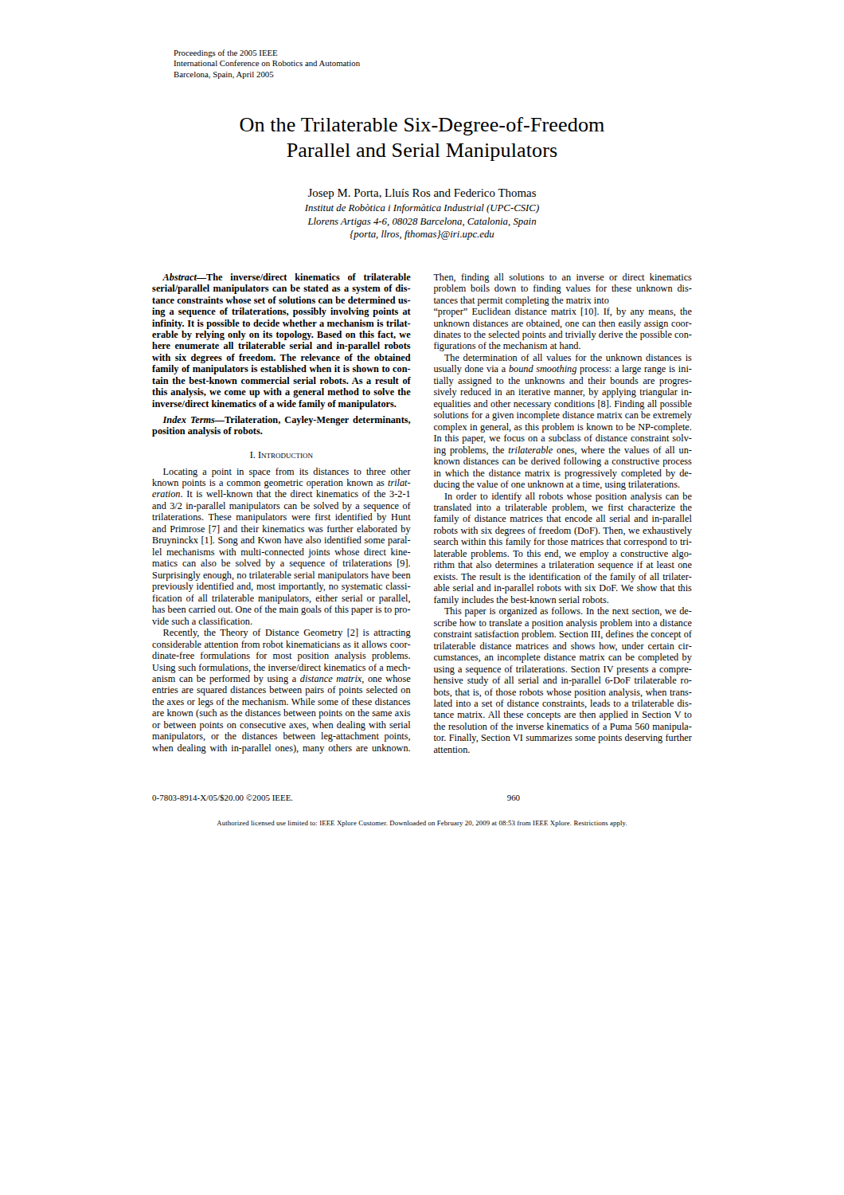Proceedings of the 2005 IEEE
International Conference on Robotics and Automation
Barcelona, Spain, April 2005
On the Trilaterable Six-Degree-of-Freedom
Parallel and Serial Manipulators
Josep M. Porta, Lluís Ros and Federico Thomas
Institut de Robòtica i Informàtica Industrial (UPC-CSIC)
Llorens Artigas 4-6, 08028 Barcelona, Catalonia, Spain
{porta, llros, fthomas}@iri.upc.edu
Abstract—The inverse/direct kinematics of trilaterable serial/parallel manipulators can be stated as a system of distance constraints whose set of solutions can be determined using a sequence of trilaterations, possibly involving points at infinity. It is possible to decide whether a mechanism is trilaterable by relying only on its topology. Based on this fact, we here enumerate all trilaterable serial and in-parallel robots with six degrees of freedom. The relevance of the obtained family of manipulators is established when it is shown to contain the best-known commercial serial robots. As a result of this analysis, we come up with a general method to solve the inverse/direct kinematics of a wide family of manipulators.
Index Terms—Trilateration, Cayley-Menger determinants, position analysis of robots.
I. Introduction
Locating a point in space from its distances to three other known points is a common geometric operation known as trilateration. It is well-known that the direct kinematics of the 3-2-1 and 3/2 in-parallel manipulators can be solved by a sequence of trilaterations. These manipulators were first identified by Hunt and Primrose [7] and their kinematics was further elaborated by Bruyninckx [1]. Song and Kwon have also identified some parallel mechanisms with multi-connected joints whose direct kinematics can also be solved by a sequence of trilaterations [9]. Surprisingly enough, no trilaterable serial manipulators have been previously identified and, most importantly, no systematic classification of all trilaterable manipulators, either serial or parallel, has been carried out. One of the main goals of this paper is to provide such a classification.
Recently, the Theory of Distance Geometry [2] is attracting considerable attention from robot kinematicians as it allows coordinate-free formulations for most position analysis problems. Using such formulations, the inverse/direct kinematics of a mechanism can be performed by using a distance matrix, one whose entries are squared distances between pairs of points selected on the axes or legs of the mechanism. While some of these distances are known (such as the distances between points on the same axis or between points on consecutive axes, when dealing with serial manipulators, or the distances between leg-attachment points, when dealing with in-parallel ones), many others are unknown. Then, finding all solutions to an inverse or direct kinematics problem boils down to finding values for these unknown distances that permit completing the matrix into
“proper” Euclidean distance matrix [10]. If, by any means, the unknown distances are obtained, one can then easily assign coordinates to the selected points and trivially derive the possible configurations of the mechanism at hand.
The determination of all values for the unknown distances is usually done via a bound smoothing process: a large range is initially assigned to the unknowns and their bounds are progressively reduced in an iterative manner, by applying triangular inequalities and other necessary conditions [8]. Finding all possible solutions for a given incomplete distance matrix can be extremely complex in general, as this problem is known to be NP-complete. In this paper, we focus on a subclass of distance constraint solving problems, the trilaterable ones, where the values of all unknown distances can be derived following a constructive process in which the distance matrix is progressively completed by deducing the value of one unknown at a time, using trilaterations.
In order to identify all robots whose position analysis can be translated into a trilaterable problem, we first characterize the family of distance matrices that encode all serial and in-parallel robots with six degrees of freedom (DoF). Then, we exhaustively search within this family for those matrices that correspond to trilaterable problems. To this end, we employ a constructive algorithm that also determines a trilateration sequence if at least one exists. The result is the identification of the family of all trilaterable serial and in-parallel robots with six DoF. We show that this family includes the best-known serial robots.
This paper is organized as follows. In the next section, we describe how to translate a position analysis problem into a distance constraint satisfaction problem. Section III, defines the concept of trilaterable distance matrices and shows how, under certain circumstances, an incomplete distance matrix can be completed by using a sequence of trilaterations. Section IV presents a comprehensive study of all serial and in-parallel 6-DoF trilaterable robots, that is, of those robots whose position analysis, when translated into a set of distance constraints, leads to a trilaterable distance matrix. All these concepts are then applied in Section V to the resolution of the inverse kinematics of a Puma 560 manipulator. Finally, Section VI summarizes some points deserving further attention.
0-7803-8914-X/05/$20.00 ©2005 IEEE.
960
Authorized licensed use limited to: IEEE Xplore Customer. Downloaded on February 20, 2009 at 08:53 from IEEE Xplore. Restrictions apply.